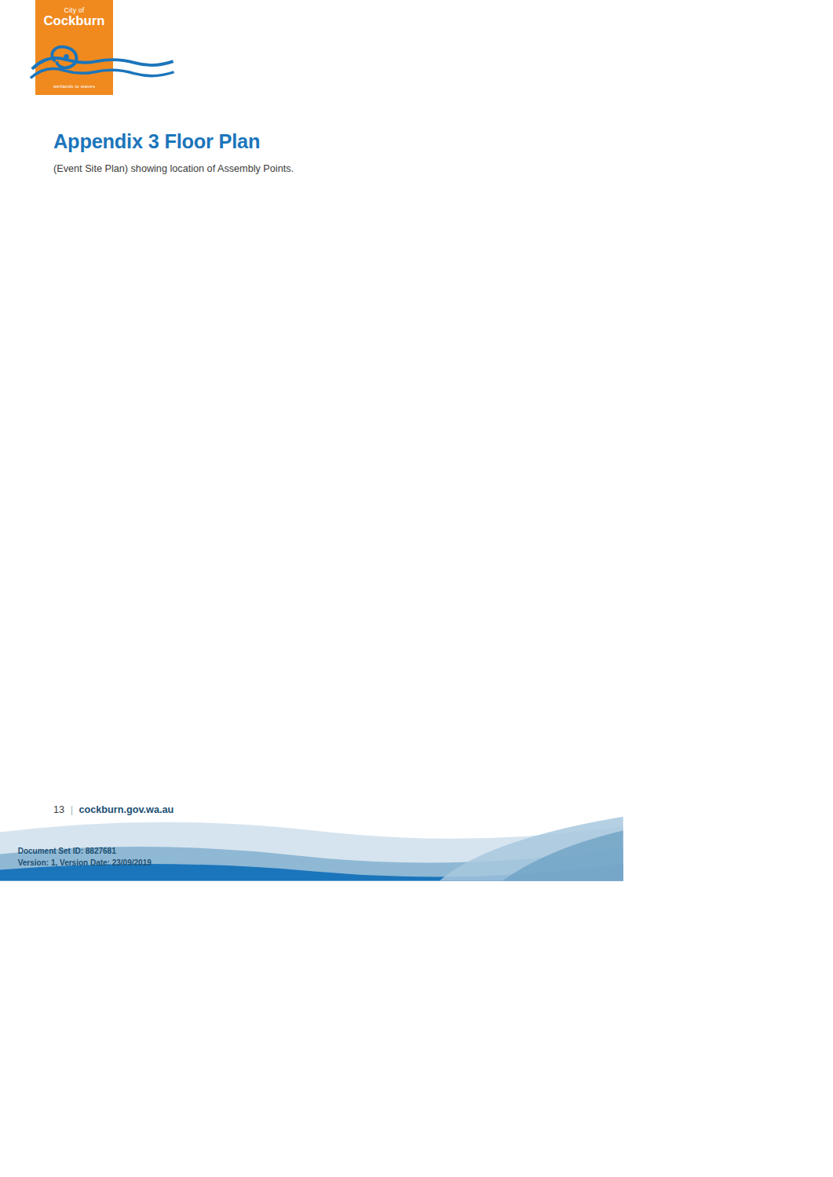City of
Cockburn
wetlands to waves
Appendix 3 Floor Plan
(Event Site Plan) showing location of Assembly Points.
13|cockburn.gov.wa.au
Document Set ID: 8827681
Version: 1, Version Date: 23/09/2019